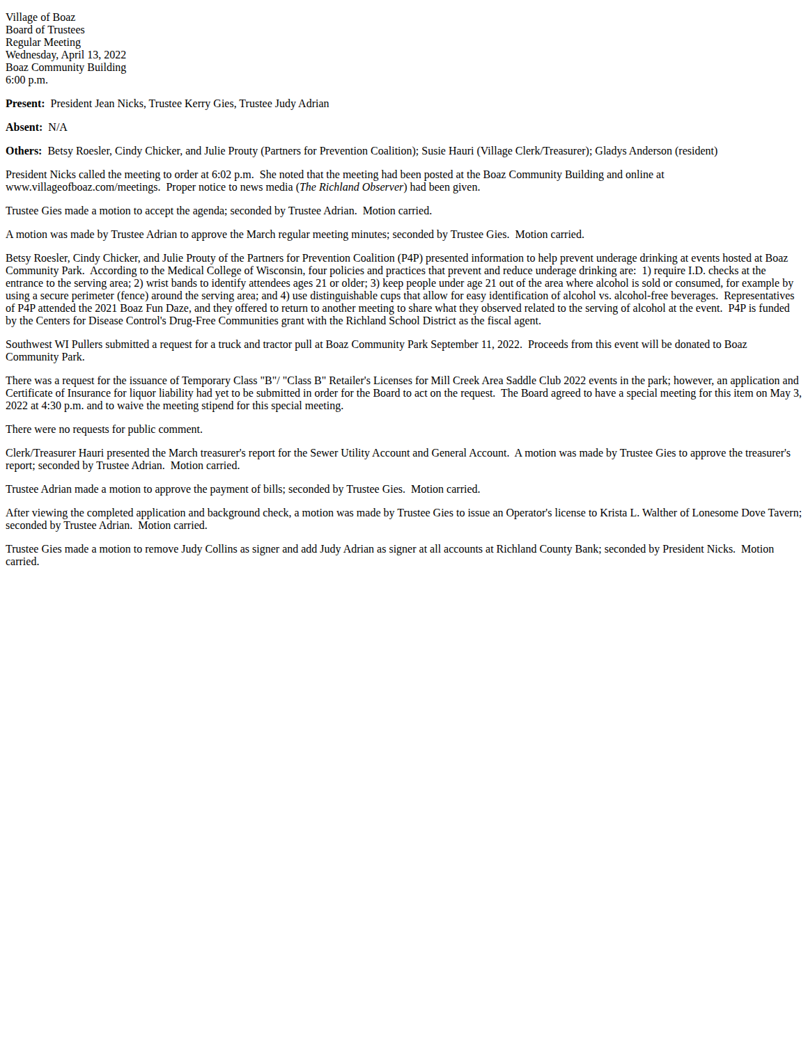Village of Boaz
Board of Trustees
Regular Meeting
Wednesday, April 13, 2022
Boaz Community Building
6:00 p.m.
Present: President Jean Nicks, Trustee Kerry Gies, Trustee Judy Adrian
Absent: N/A
Others: Betsy Roesler, Cindy Chicker, and Julie Prouty (Partners for Prevention Coalition); Susie Hauri (Village Clerk/Treasurer); Gladys Anderson (resident)
President Nicks called the meeting to order at 6:02 p.m. She noted that the meeting had been posted at the Boaz Community Building and online at www.villageofboaz.com/meetings. Proper notice to news media (The Richland Observer) had been given.
Trustee Gies made a motion to accept the agenda; seconded by Trustee Adrian. Motion carried.
A motion was made by Trustee Adrian to approve the March regular meeting minutes; seconded by Trustee Gies. Motion carried.
Betsy Roesler, Cindy Chicker, and Julie Prouty of the Partners for Prevention Coalition (P4P) presented information to help prevent underage drinking at events hosted at Boaz Community Park. According to the Medical College of Wisconsin, four policies and practices that prevent and reduce underage drinking are: 1) require I.D. checks at the entrance to the serving area; 2) wrist bands to identify attendees ages 21 or older; 3) keep people under age 21 out of the area where alcohol is sold or consumed, for example by using a secure perimeter (fence) around the serving area; and 4) use distinguishable cups that allow for easy identification of alcohol vs. alcohol-free beverages. Representatives of P4P attended the 2021 Boaz Fun Daze, and they offered to return to another meeting to share what they observed related to the serving of alcohol at the event. P4P is funded by the Centers for Disease Control's Drug-Free Communities grant with the Richland School District as the fiscal agent.
Southwest WI Pullers submitted a request for a truck and tractor pull at Boaz Community Park September 11, 2022. Proceeds from this event will be donated to Boaz Community Park.
There was a request for the issuance of Temporary Class "B"/ "Class B" Retailer's Licenses for Mill Creek Area Saddle Club 2022 events in the park; however, an application and Certificate of Insurance for liquor liability had yet to be submitted in order for the Board to act on the request. The Board agreed to have a special meeting for this item on May 3, 2022 at 4:30 p.m. and to waive the meeting stipend for this special meeting.
There were no requests for public comment.
Clerk/Treasurer Hauri presented the March treasurer's report for the Sewer Utility Account and General Account. A motion was made by Trustee Gies to approve the treasurer's report; seconded by Trustee Adrian. Motion carried.
Trustee Adrian made a motion to approve the payment of bills; seconded by Trustee Gies. Motion carried.
After viewing the completed application and background check, a motion was made by Trustee Gies to issue an Operator's license to Krista L. Walther of Lonesome Dove Tavern; seconded by Trustee Adrian. Motion carried.
Trustee Gies made a motion to remove Judy Collins as signer and add Judy Adrian as signer at all accounts at Richland County Bank; seconded by President Nicks. Motion carried.